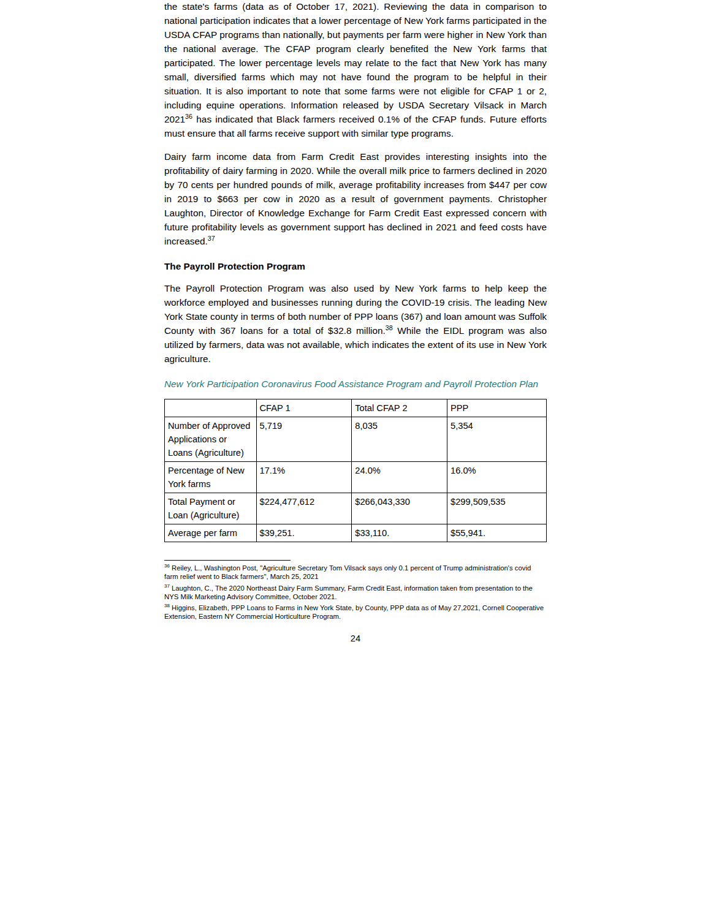the state's farms (data as of October 17, 2021). Reviewing the data in comparison to national participation indicates that a lower percentage of New York farms participated in the USDA CFAP programs than nationally, but payments per farm were higher in New York than the national average. The CFAP program clearly benefited the New York farms that participated. The lower percentage levels may relate to the fact that New York has many small, diversified farms which may not have found the program to be helpful in their situation. It is also important to note that some farms were not eligible for CFAP 1 or 2, including equine operations. Information released by USDA Secretary Vilsack in March 202136 has indicated that Black farmers received 0.1% of the CFAP funds. Future efforts must ensure that all farms receive support with similar type programs.
Dairy farm income data from Farm Credit East provides interesting insights into the profitability of dairy farming in 2020. While the overall milk price to farmers declined in 2020 by 70 cents per hundred pounds of milk, average profitability increases from $447 per cow in 2019 to $663 per cow in 2020 as a result of government payments. Christopher Laughton, Director of Knowledge Exchange for Farm Credit East expressed concern with future profitability levels as government support has declined in 2021 and feed costs have increased.37
The Payroll Protection Program
The Payroll Protection Program was also used by New York farms to help keep the workforce employed and businesses running during the COVID-19 crisis. The leading New York State county in terms of both number of PPP loans (367) and loan amount was Suffolk County with 367 loans for a total of $32.8 million.38 While the EIDL program was also utilized by farmers, data was not available, which indicates the extent of its use in New York agriculture.
New York Participation Coronavirus Food Assistance Program and Payroll Protection Plan
| | CFAP 1 | Total CFAP 2 | PPP |
| Number of Approved Applications or Loans (Agriculture) | 5,719 | 8,035 | 5,354 |
| Percentage of New York farms | 17.1% | 24.0% | 16.0% |
| Total Payment or Loan (Agriculture) | $224,477,612 | $266,043,330 | $299,509,535 |
| Average per farm | $39,251. | $33,110. | $55,941. |
36 Reiley, L., Washington Post, "Agriculture Secretary Tom Vilsack says only 0.1 percent of Trump administration's covid farm relief went to Black farmers", March 25, 2021
37 Laughton, C., The 2020 Northeast Dairy Farm Summary, Farm Credit East, information taken from presentation to the NYS Milk Marketing Advisory Committee, October 2021.
38 Higgins, Elizabeth, PPP Loans to Farms in New York State, by County, PPP data as of May 27,2021, Cornell Cooperative Extension, Eastern NY Commercial Horticulture Program.
24